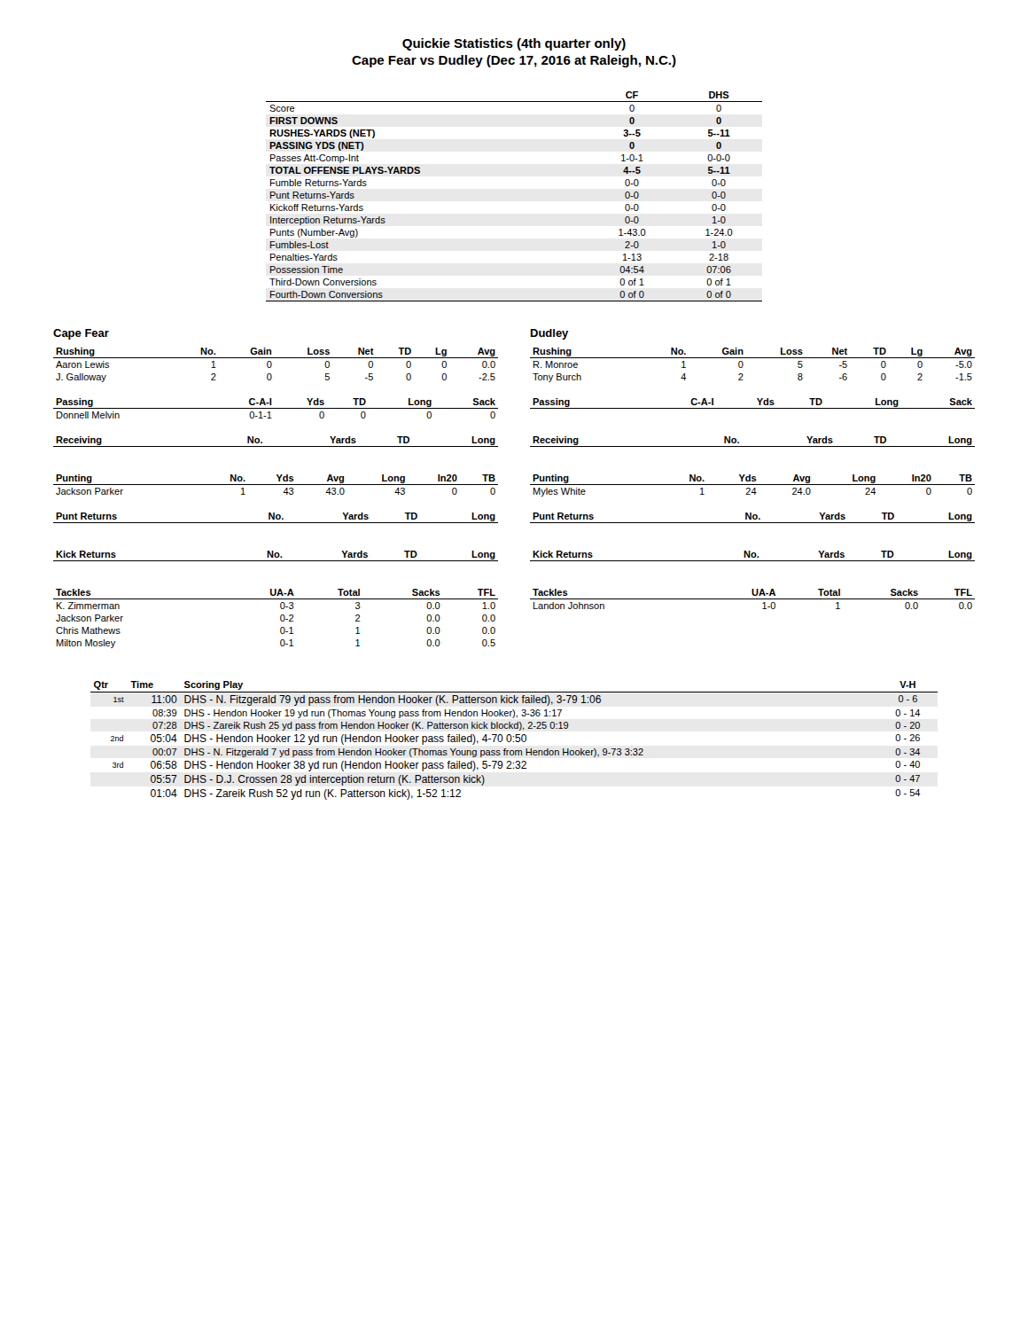Quickie Statistics (4th quarter only)
Cape Fear vs Dudley (Dec 17, 2016 at Raleigh, N.C.)
| | CF | DHS |
| Score | 0 | 0 |
| FIRST DOWNS | 0 | 0 |
| RUSHES-YARDS (NET) | 3--5 | 5--11 |
| PASSING YDS (NET) | 0 | 0 |
| Passes Att-Comp-Int | 1-0-1 | 0-0-0 |
| TOTAL OFFENSE PLAYS-YARDS | 4--5 | 5--11 |
| Fumble Returns-Yards | 0-0 | 0-0 |
| Punt Returns-Yards | 0-0 | 0-0 |
| Kickoff Returns-Yards | 0-0 | 0-0 |
| Interception Returns-Yards | 0-0 | 1-0 |
| Punts (Number-Avg) | 1-43.0 | 1-24.0 |
| Fumbles-Lost | 2-0 | 1-0 |
| Penalties-Yards | 1-13 | 2-18 |
| Possession Time | 04:54 | 07:06 |
| Third-Down Conversions | 0 of 1 | 0 of 1 |
| Fourth-Down Conversions | 0 of 0 | 0 of 0 |
Cape Fear
| Rushing | No. | Gain | Loss | Net | TD | Lg | Avg |
| --- | --- | --- | --- | --- | --- | --- | --- |
| Aaron Lewis | 1 | 0 | 0 | 0 | 0 | 0 | 0.0 |
| J. Galloway | 2 | 0 | 5 | -5 | 0 | 0 | -2.5 |
| Passing | C-A-I | Yds | TD | Long | Sack |
| --- | --- | --- | --- | --- | --- |
| Donnell Melvin | 0-1-1 | 0 | 0 | 0 | 0 |
| Receiving | No. | Yards | TD | Long |
| --- | --- | --- | --- | --- |
| Punting | No. | Yds | Avg | Long | In20 | TB |
| --- | --- | --- | --- | --- | --- | --- |
| Jackson Parker | 1 | 43 | 43.0 | 43 | 0 | 0 |
| Punt Returns | No. | Yards | TD | Long |
| --- | --- | --- | --- | --- |
| Kick Returns | No. | Yards | TD | Long |
| --- | --- | --- | --- | --- |
| Tackles | UA-A | Total | Sacks | TFL |
| --- | --- | --- | --- | --- |
| K. Zimmerman | 0-3 | 3 | 0.0 | 1.0 |
| Jackson Parker | 0-2 | 2 | 0.0 | 0.0 |
| Chris Mathews | 0-1 | 1 | 0.0 | 0.0 |
| Milton Mosley | 0-1 | 1 | 0.0 | 0.5 |
Dudley
| Rushing | No. | Gain | Loss | Net | TD | Lg | Avg |
| --- | --- | --- | --- | --- | --- | --- | --- |
| R. Monroe | 1 | 0 | 5 | -5 | 0 | 0 | -5.0 |
| Tony Burch | 4 | 2 | 8 | -6 | 0 | 2 | -1.5 |
| Passing | C-A-I | Yds | TD | Long | Sack |
| --- | --- | --- | --- | --- | --- |
| Receiving | No. | Yards | TD | Long |
| --- | --- | --- | --- | --- |
| Punting | No. | Yds | Avg | Long | In20 | TB |
| --- | --- | --- | --- | --- | --- | --- |
| Myles White | 1 | 24 | 24.0 | 24 | 0 | 0 |
| Punt Returns | No. | Yards | TD | Long |
| --- | --- | --- | --- | --- |
| Kick Returns | No. | Yards | TD | Long |
| --- | --- | --- | --- | --- |
| Tackles | UA-A | Total | Sacks | TFL |
| --- | --- | --- | --- | --- |
| Landon Johnson | 1-0 | 1 | 0.0 | 0.0 |
| Qtr | Time | Scoring Play | V-H |
| --- | --- | --- | --- |
| 1st | 11:00 | DHS - N. Fitzgerald 79 yd pass from Hendon Hooker (K. Patterson kick failed), 3-79 1:06 | 0 - 6 |
| | 08:39 | DHS - Hendon Hooker 19 yd run (Thomas Young pass from Hendon Hooker), 3-36 1:17 | 0 - 14 |
| | 07:28 | DHS - Zareik Rush 25 yd pass from Hendon Hooker (K. Patterson kick blockd), 2-25 0:19 | 0 - 20 |
| 2nd | 05:04 | DHS - Hendon Hooker 12 yd run (Hendon Hooker pass failed), 4-70 0:50 | 0 - 26 |
| | 00:07 | DHS - N. Fitzgerald 7 yd pass from Hendon Hooker (Thomas Young pass from Hendon Hooker), 9-73 3:32 | 0 - 34 |
| 3rd | 06:58 | DHS - Hendon Hooker 38 yd run (Hendon Hooker pass failed), 5-79 2:32 | 0 - 40 |
| | 05:57 | DHS - D.J. Crossen 28 yd interception return (K. Patterson kick) | 0 - 47 |
| | 01:04 | DHS - Zareik Rush 52 yd run (K. Patterson kick), 1-52 1:12 | 0 - 54 |